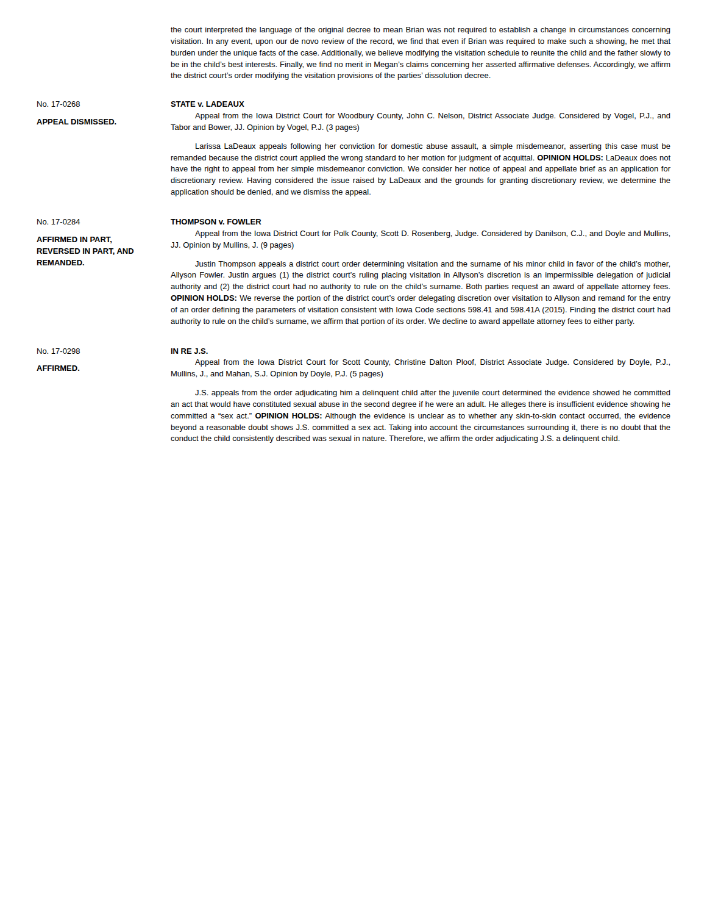the court interpreted the language of the original decree to mean Brian was not required to establish a change in circumstances concerning visitation. In any event, upon our de novo review of the record, we find that even if Brian was required to make such a showing, he met that burden under the unique facts of the case. Additionally, we believe modifying the visitation schedule to reunite the child and the father slowly to be in the child’s best interests. Finally, we find no merit in Megan’s claims concerning her asserted affirmative defenses. Accordingly, we affirm the district court’s order modifying the visitation provisions of the parties’ dissolution decree.
No. 17-0268
APPEAL DISMISSED.
STATE v. LADEAUX
Appeal from the Iowa District Court for Woodbury County, John C. Nelson, District Associate Judge. Considered by Vogel, P.J., and Tabor and Bower, JJ. Opinion by Vogel, P.J. (3 pages)
Larissa LaDeaux appeals following her conviction for domestic abuse assault, a simple misdemeanor, asserting this case must be remanded because the district court applied the wrong standard to her motion for judgment of acquittal. OPINION HOLDS: LaDeaux does not have the right to appeal from her simple misdemeanor conviction. We consider her notice of appeal and appellate brief as an application for discretionary review. Having considered the issue raised by LaDeaux and the grounds for granting discretionary review, we determine the application should be denied, and we dismiss the appeal.
No. 17-0284
AFFIRMED IN PART, REVERSED IN PART, AND REMANDED.
THOMPSON v. FOWLER
Appeal from the Iowa District Court for Polk County, Scott D. Rosenberg, Judge. Considered by Danilson, C.J., and Doyle and Mullins, JJ. Opinion by Mullins, J. (9 pages)
Justin Thompson appeals a district court order determining visitation and the surname of his minor child in favor of the child’s mother, Allyson Fowler. Justin argues (1) the district court’s ruling placing visitation in Allyson’s discretion is an impermissible delegation of judicial authority and (2) the district court had no authority to rule on the child’s surname. Both parties request an award of appellate attorney fees. OPINION HOLDS: We reverse the portion of the district court’s order delegating discretion over visitation to Allyson and remand for the entry of an order defining the parameters of visitation consistent with Iowa Code sections 598.41 and 598.41A (2015). Finding the district court had authority to rule on the child’s surname, we affirm that portion of its order. We decline to award appellate attorney fees to either party.
No. 17-0298
AFFIRMED.
IN RE J.S.
Appeal from the Iowa District Court for Scott County, Christine Dalton Ploof, District Associate Judge. Considered by Doyle, P.J., Mullins, J., and Mahan, S.J. Opinion by Doyle, P.J. (5 pages)
J.S. appeals from the order adjudicating him a delinquent child after the juvenile court determined the evidence showed he committed an act that would have constituted sexual abuse in the second degree if he were an adult. He alleges there is insufficient evidence showing he committed a “sex act.” OPINION HOLDS: Although the evidence is unclear as to whether any skin-to-skin contact occurred, the evidence beyond a reasonable doubt shows J.S. committed a sex act. Taking into account the circumstances surrounding it, there is no doubt that the conduct the child consistently described was sexual in nature. Therefore, we affirm the order adjudicating J.S. a delinquent child.